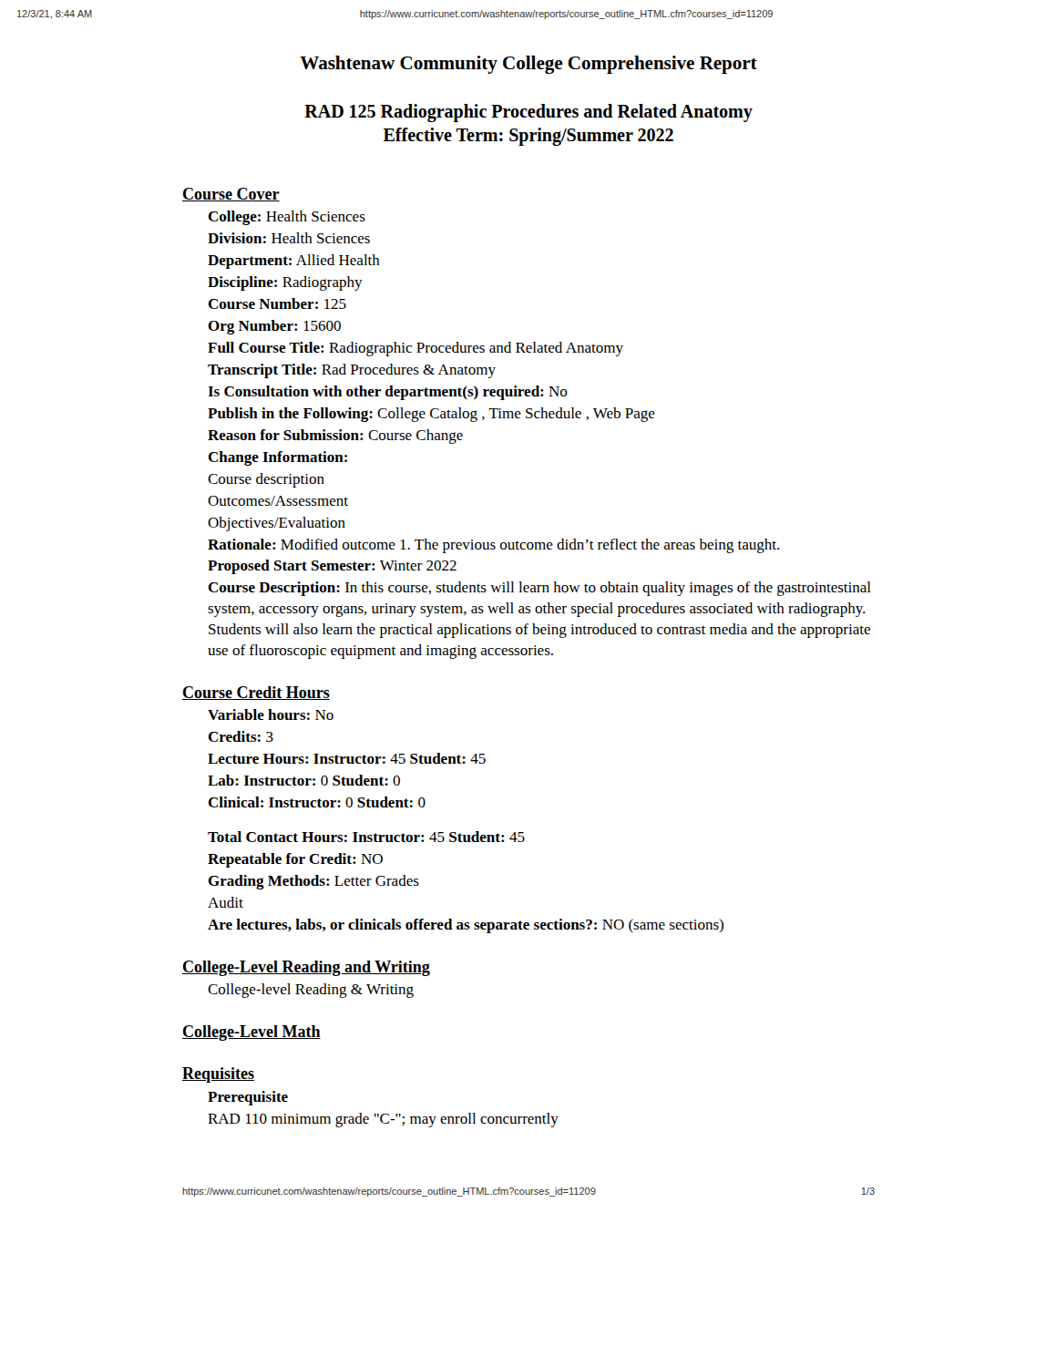12/3/21, 8:44 AM https://www.curricunet.com/washtenaw/reports/course_outline_HTML.cfm?courses_id=11209
Washtenaw Community College Comprehensive Report
RAD 125 Radiographic Procedures and Related Anatomy
Effective Term: Spring/Summer 2022
Course Cover
College: Health Sciences
Division: Health Sciences
Department: Allied Health
Discipline: Radiography
Course Number: 125
Org Number: 15600
Full Course Title: Radiographic Procedures and Related Anatomy
Transcript Title: Rad Procedures & Anatomy
Is Consultation with other department(s) required: No
Publish in the Following: College Catalog , Time Schedule , Web Page
Reason for Submission: Course Change
Change Information:
Course description
Outcomes/Assessment
Objectives/Evaluation
Rationale: Modified outcome 1. The previous outcome didn’t reflect the areas being taught.
Proposed Start Semester: Winter 2022
Course Description: In this course, students will learn how to obtain quality images of the gastrointestinal system, accessory organs, urinary system, as well as other special procedures associated with radiography. Students will also learn the practical applications of being introduced to contrast media and the appropriate use of fluoroscopic equipment and imaging accessories.
Course Credit Hours
Variable hours: No
Credits: 3
Lecture Hours: Instructor: 45 Student: 45
Lab: Instructor: 0 Student: 0
Clinical: Instructor: 0 Student: 0
Total Contact Hours: Instructor: 45 Student: 45
Repeatable for Credit: NO
Grading Methods: Letter Grades
Audit
Are lectures, labs, or clinicals offered as separate sections?: NO (same sections)
College-Level Reading and Writing
College-level Reading & Writing
College-Level Math
Requisites
Prerequisite
RAD 110 minimum grade "C-"; may enroll concurrently
https://www.curricunet.com/washtenaw/reports/course_outline_HTML.cfm?courses_id=11209 1/3